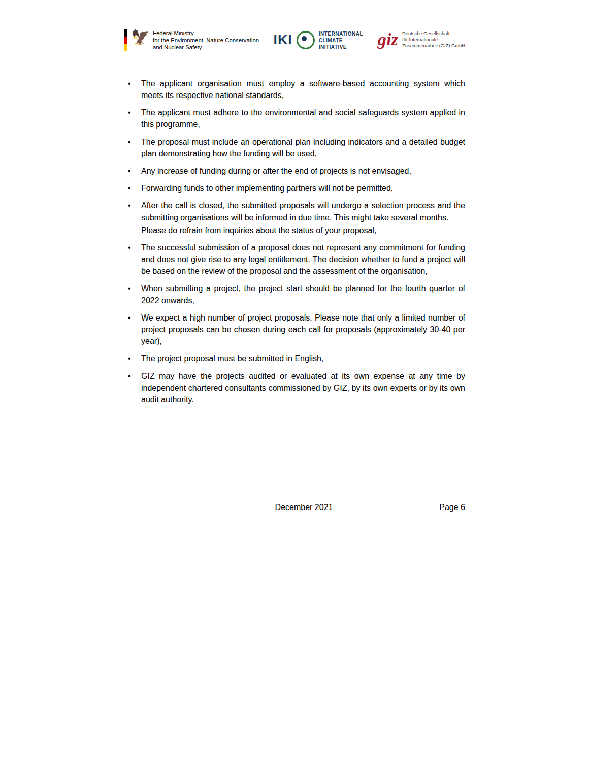🦅
Federal Ministry
for the Environment, Nature Conservation
and Nuclear Safety
IKI INTERNATIONAL
CLIMATE
INITIATIVE
giz Deutsche Gesellschaft
für Internationale
Zusammenarbeit (GIZ) GmbH
The applicant organisation must employ a software-based accounting system which meets its respective national standards,
The applicant must adhere to the environmental and social safeguards system applied in this programme,
The proposal must include an operational plan including indicators and a detailed budget plan demonstrating how the funding will be used,
Any increase of funding during or after the end of projects is not envisaged,
Forwarding funds to other implementing partners will not be permitted,
After the call is closed, the submitted proposals will undergo a selection process and the submitting organisations will be informed in due time. This might take several months.
Please do refrain from inquiries about the status of your proposal,
The successful submission of a proposal does not represent any commitment for funding and does not give rise to any legal entitlement. The decision whether to fund a project will be based on the review of the proposal and the assessment of the organisation,
When submitting a project, the project start should be planned for the fourth quarter of 2022 onwards,
We expect a high number of project proposals. Please note that only a limited number of project proposals can be chosen during each call for proposals (approximately 30-40 per year),
The project proposal must be submitted in English,
GIZ may have the projects audited or evaluated at its own expense at any time by independent chartered consultants commissioned by GIZ, by its own experts or by its own audit authority.
December 2021 Page 6